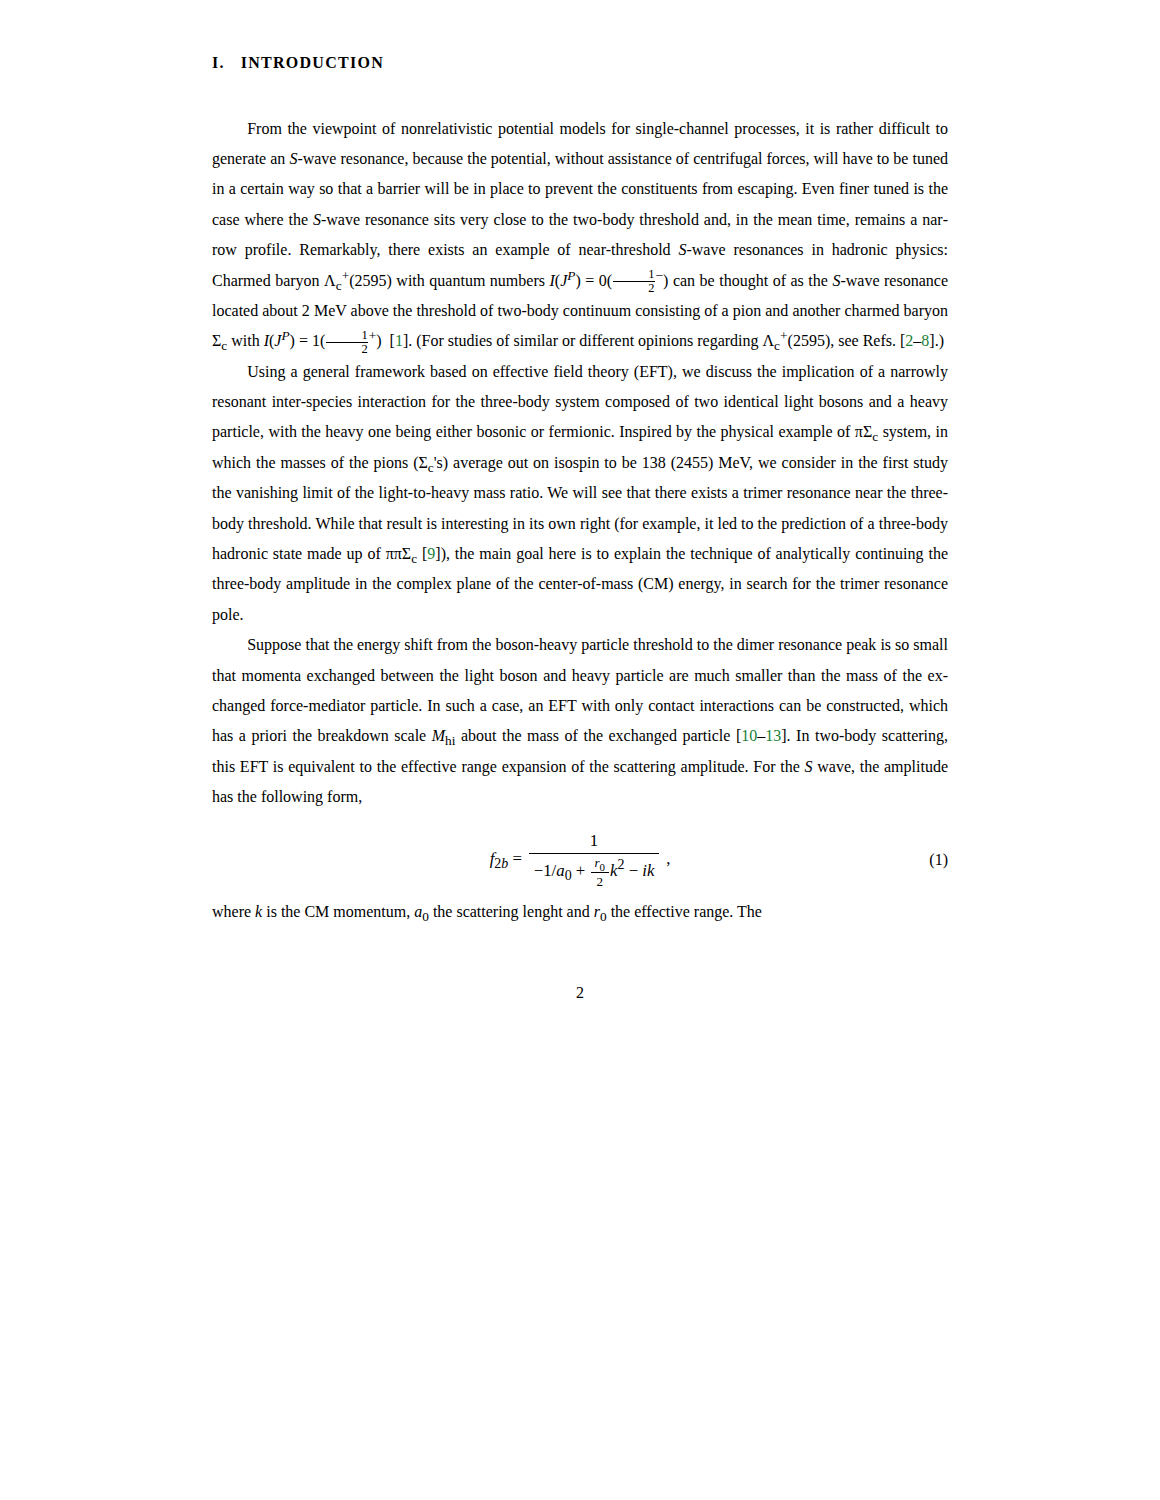I. INTRODUCTION
From the viewpoint of nonrelativistic potential models for single-channel processes, it is rather difficult to generate an S-wave resonance, because the potential, without assistance of centrifugal forces, will have to be tuned in a certain way so that a barrier will be in place to prevent the constituents from escaping. Even finer tuned is the case where the S-wave resonance sits very close to the two-body threshold and, in the mean time, remains a narrow profile. Remarkably, there exists an example of near-threshold S-wave resonances in hadronic physics: Charmed baryon Λc+(2595) with quantum numbers I(JP) = 0(12−) can be thought of as the S-wave resonance located about 2 MeV above the threshold of two-body continuum consisting of a pion and another charmed baryon Σc with I(JP) = 1(12+) [1]. (For studies of similar or different opinions regarding Λc+(2595), see Refs. [2–8].)
Using a general framework based on effective field theory (EFT), we discuss the implication of a narrowly resonant inter-species interaction for the three-body system composed of two identical light bosons and a heavy particle, with the heavy one being either bosonic or fermionic. Inspired by the physical example of πΣc system, in which the masses of the pions (Σc's) average out on isospin to be 138 (2455) MeV, we consider in the first study the vanishing limit of the light-to-heavy mass ratio. We will see that there exists a trimer resonance near the three-body threshold. While that result is interesting in its own right (for example, it led to the prediction of a three-body hadronic state made up of ππΣc [9]), the main goal here is to explain the technique of analytically continuing the three-body amplitude in the complex plane of the center-of-mass (CM) energy, in search for the trimer resonance pole.
Suppose that the energy shift from the boson-heavy particle threshold to the dimer resonance peak is so small that momenta exchanged between the light boson and heavy particle are much smaller than the mass of the exchanged force-mediator particle. In such a case, an EFT with only contact interactions can be constructed, which has a priori the breakdown scale Mhi about the mass of the exchanged particle [10–13]. In two-body scattering, this EFT is equivalent to the effective range expansion of the scattering amplitude. For the S wave, the amplitude has the following form,
f2b = 1 −1/a0 + r02 k2 − ik , (1)
where k is the CM momentum, a0 the scattering lenght and r0 the effective range. The
2